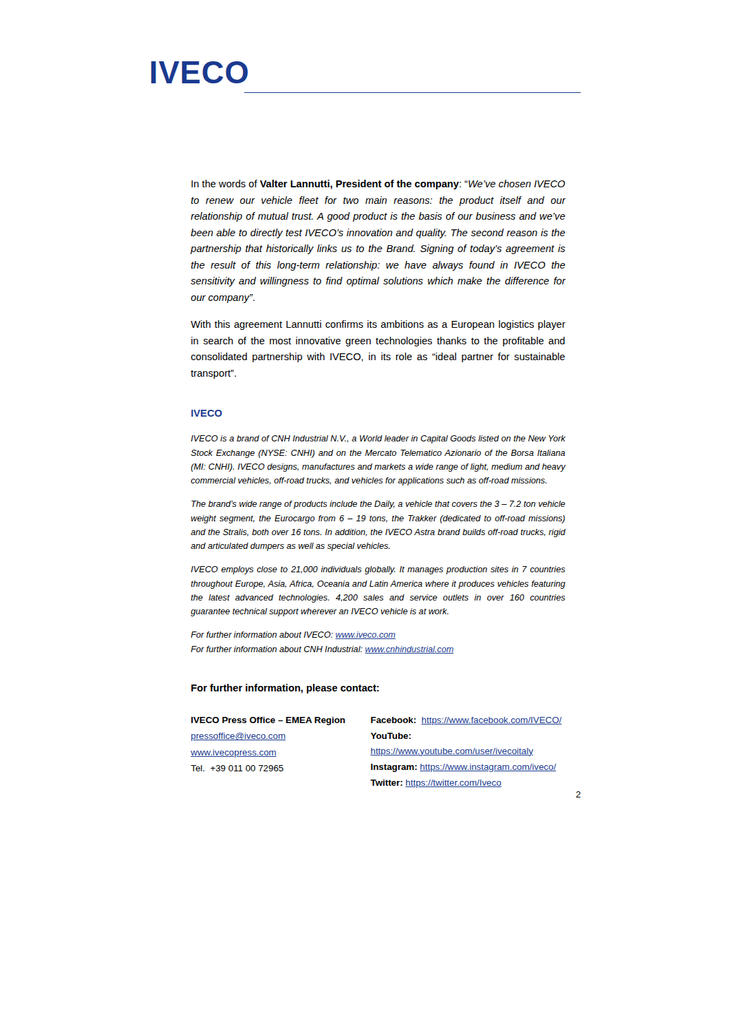IVECO
In the words of Valter Lannutti, President of the company: “We’ve chosen IVECO to renew our vehicle fleet for two main reasons: the product itself and our relationship of mutual trust. A good product is the basis of our business and we’ve been able to directly test IVECO’s innovation and quality. The second reason is the partnership that historically links us to the Brand. Signing of today’s agreement is the result of this long-term relationship: we have always found in IVECO the sensitivity and willingness to find optimal solutions which make the difference for our company”.
With this agreement Lannutti confirms its ambitions as a European logistics player in search of the most innovative green technologies thanks to the profitable and consolidated partnership with IVECO, in its role as “ideal partner for sustainable transport”.
IVECO
IVECO is a brand of CNH Industrial N.V., a World leader in Capital Goods listed on the New York Stock Exchange (NYSE: CNHI) and on the Mercato Telematico Azionario of the Borsa Italiana (MI: CNHI). IVECO designs, manufactures and markets a wide range of light, medium and heavy commercial vehicles, off-road trucks, and vehicles for applications such as off-road missions.
The brand’s wide range of products include the Daily, a vehicle that covers the 3 – 7.2 ton vehicle weight segment, the Eurocargo from 6 – 19 tons, the Trakker (dedicated to off-road missions) and the Stralis, both over 16 tons. In addition, the IVECO Astra brand builds off-road trucks, rigid and articulated dumpers as well as special vehicles.
IVECO employs close to 21,000 individuals globally. It manages production sites in 7 countries throughout Europe, Asia, Africa, Oceania and Latin America where it produces vehicles featuring the latest advanced technologies. 4,200 sales and service outlets in over 160 countries guarantee technical support wherever an IVECO vehicle is at work.
For further information about IVECO: www.iveco.com
For further information about CNH Industrial: www.cnhindustrial.com
For further information, please contact:
| IVECO Press Office – EMEA Region pressoffice@iveco.com www.ivecopress.com Tel. +39 011 00 72965 | Facebook: https://www.facebook.com/IVECO/ YouTube: https://www.youtube.com/user/ivecoitaly Instagram: https://www.instagram.com/iveco/ Twitter: https://twitter.com/Iveco |
2